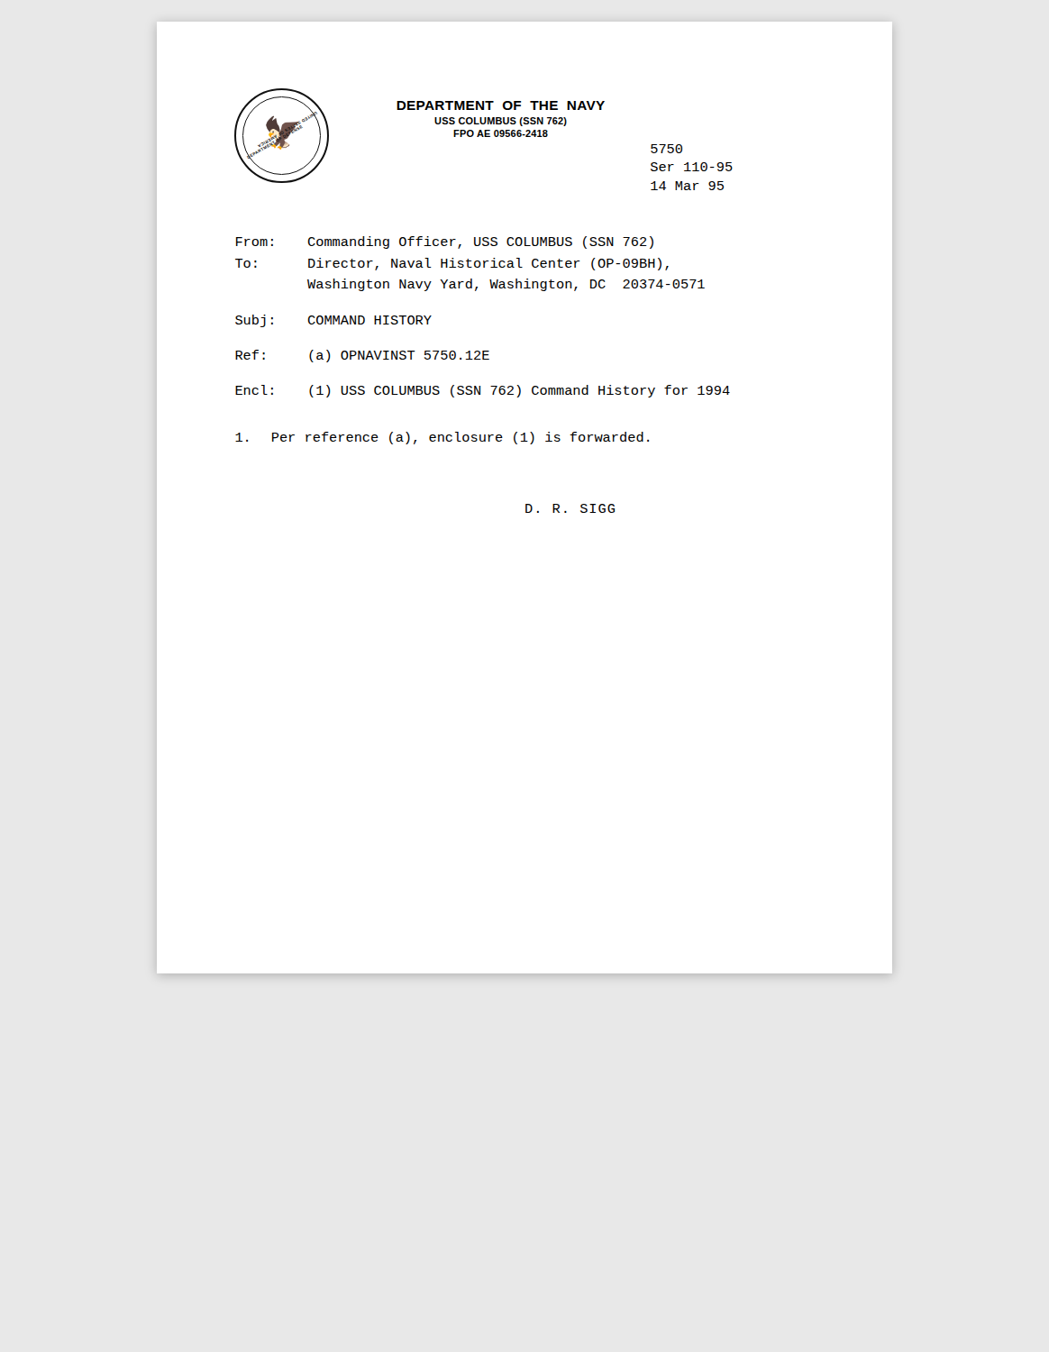🦅
DEPARTMENT OF DEFENSE UNITED STATES OF AMERICA
DEPARTMENT OF THE NAVY
USS COLUMBUS (SSN 762)
FPO AE 09566-2418
5750 Ser 110-95 14 Mar 95
From:
Commanding Officer, USS COLUMBUS (SSN 762)
To:
Director, Naval Historical Center (OP-09BH), Washington Navy Yard, Washington, DC 20374-0571
Subj:
COMMAND HISTORY
Ref:
(a) OPNAVINST 5750.12E
Encl:
(1) USS COLUMBUS (SSN 762) Command History for 1994
1.
Per reference (a), enclosure (1) is forwarded.
 
D. R. SIGG